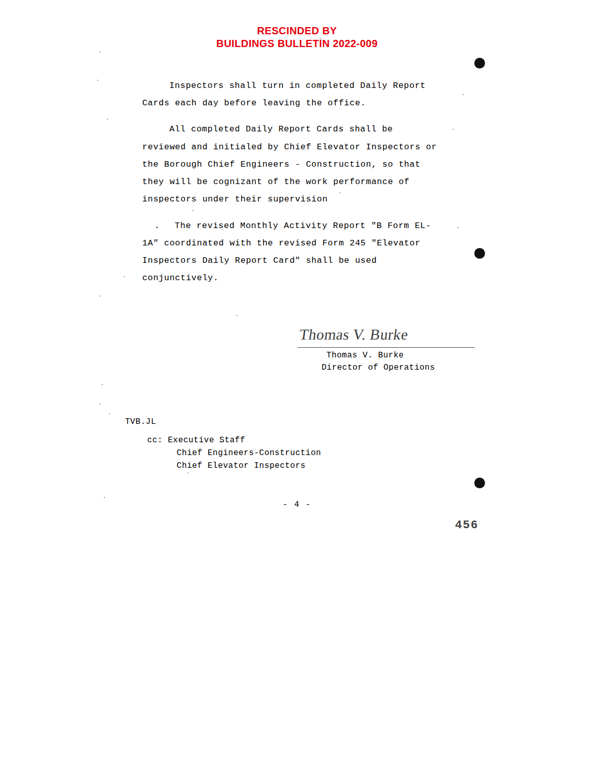RESCINDED BY
BUILDINGS BULLETIN 2022-009
Inspectors shall turn in completed Daily Report Cards each day before leaving the office.
All completed Daily Report Cards shall be reviewed and initialed by Chief Elevator Inspectors or the Borough Chief Engineers - Construction, so that they will be cognizant of the work performance of inspectors under their supervision
The revised Monthly Activity Report "B Form EL-1A" coordinated with the revised Form 245 "Elevator Inspectors Daily Report Card" shall be used conjunctively.
Thomas V. Burke
Thomas V. Burke
Director of Operations
TVB.JL
cc: Executive Staff
Chief Engineers-Construction
Chief Elevator Inspectors
- 4 -
456